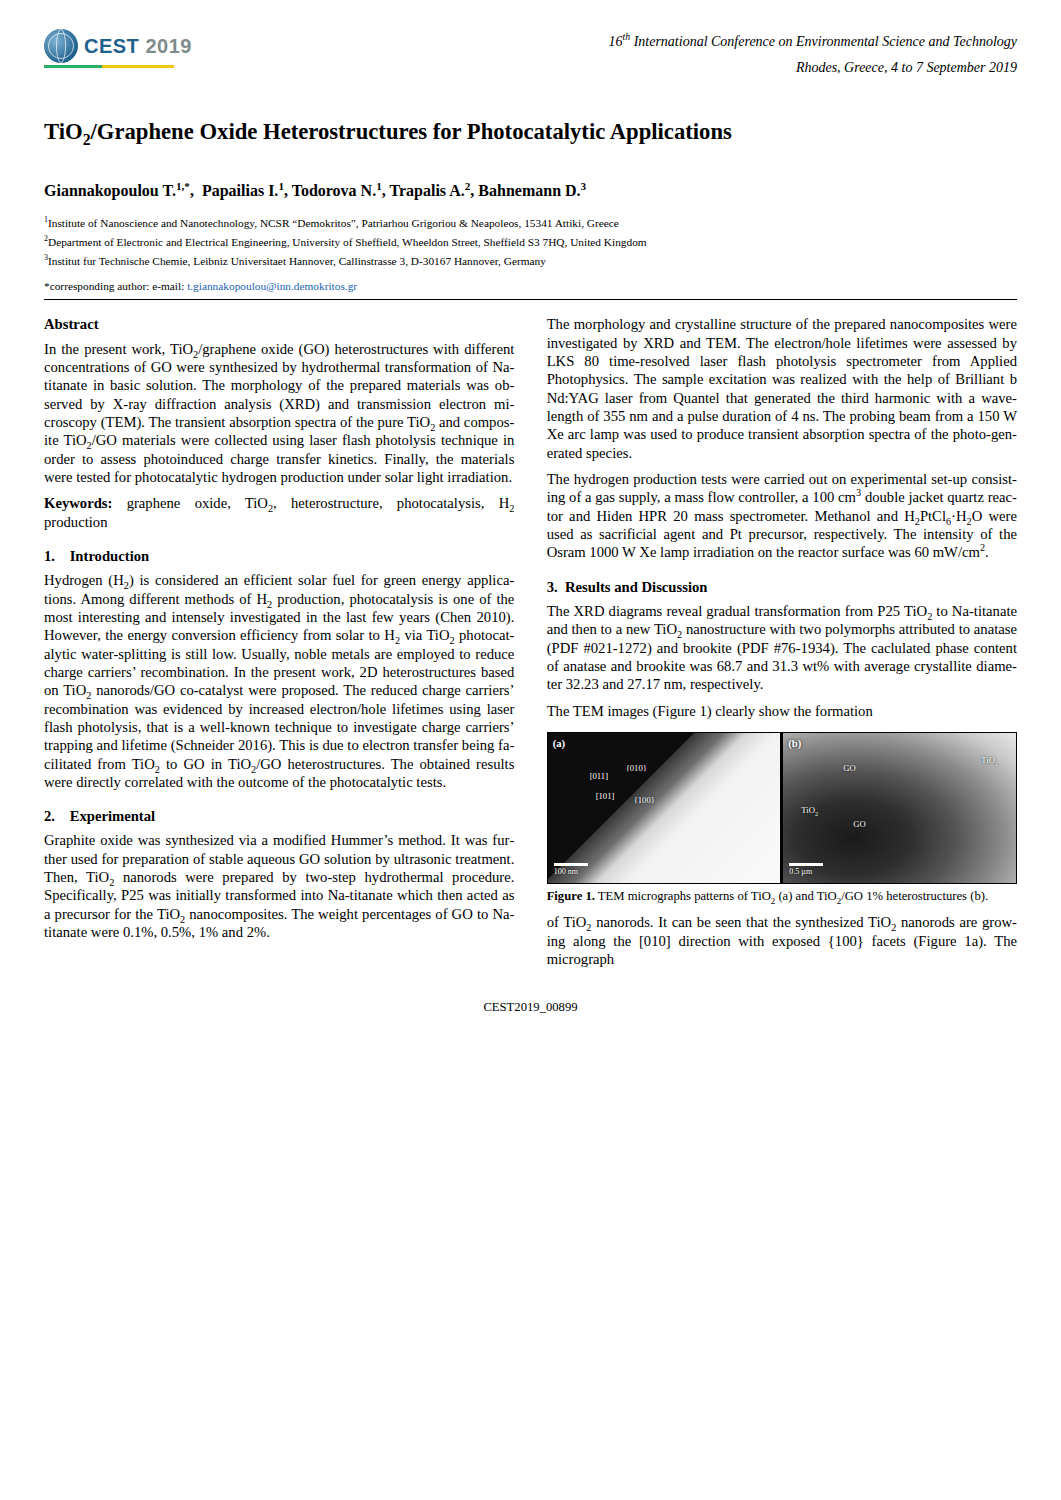CEST 2019
16th International Conference on Environmental Science and Technology
Rhodes, Greece, 4 to 7 September 2019
TiO2/Graphene Oxide Heterostructures for Photocatalytic Applications
Giannakopoulou T.1,*, Papailias I.1, Todorova N.1, Trapalis A.2, Bahnemann D.3
1Institute of Nanoscience and Nanotechnology, NCSR “Demokritos”, Patriarhou Grigoriou & Neapoleos, 15341 Attiki, Greece
2Department of Electronic and Electrical Engineering, University of Sheffield, Wheeldon Street, Sheffield S3 7HQ, United Kingdom
3Institut fur Technische Chemie, Leibniz Universitaet Hannover, Callinstrasse 3, D-30167 Hannover, Germany
*corresponding author: e-mail: t.giannakopoulou@inn.demokritos.gr
Abstract
In the present work, TiO2/graphene oxide (GO) heterostructures with different concentrations of GO were synthesized by hydrothermal transformation of Na-titanate in basic solution. The morphology of the prepared materials was observed by X-ray diffraction analysis (XRD) and transmission electron microscopy (TEM). The transient absorption spectra of the pure TiO2 and composite TiO2/GO materials were collected using laser flash photolysis technique in order to assess photoinduced charge transfer kinetics. Finally, the materials were tested for photocatalytic hydrogen production under solar light irradiation.
Keywords: graphene oxide, TiO2, heterostructure, photocatalysis, H2 production
1. Introduction
Hydrogen (H2) is considered an efficient solar fuel for green energy applications. Among different methods of H2 production, photocatalysis is one of the most interesting and intensely investigated in the last few years (Chen 2010). However, the energy conversion efficiency from solar to H2 via TiO2 photocatalytic water-splitting is still low. Usually, noble metals are employed to reduce charge carriers’ recombination. In the present work, 2D heterostructures based on TiO2 nanorods/GO co-catalyst were proposed. The reduced charge carriers’ recombination was evidenced by increased electron/hole lifetimes using laser flash photolysis, that is a well-known technique to investigate charge carriers’ trapping and lifetime (Schneider 2016). This is due to electron transfer being facilitated from TiO2 to GO in TiO2/GO heterostructures. The obtained results were directly correlated with the outcome of the photocatalytic tests.
2. Experimental
Graphite oxide was synthesized via a modified Hummer’s method. It was further used for preparation of stable aqueous GO solution by ultrasonic treatment. Then, TiO2 nanorods were prepared by two-step hydrothermal procedure. Specifically, P25 was initially transformed into Na-titanate which then acted as a precursor for the TiO2 nanocomposites. The weight percentages of GO to Na-titanate were 0.1%, 0.5%, 1% and 2%.
The morphology and crystalline structure of the prepared nanocomposites were investigated by XRD and TEM. The electron/hole lifetimes were assessed by LKS 80 time-resolved laser flash photolysis spectrometer from Applied Photophysics. The sample excitation was realized with the help of Brilliant b Nd:YAG laser from Quantel that generated the third harmonic with a wavelength of 355 nm and a pulse duration of 4 ns. The probing beam from a 150 W Xe arc lamp was used to produce transient absorption spectra of the photo-generated species.
The hydrogen production tests were carried out on experimental set-up consisting of a gas supply, a mass flow controller, a 100 cm3 double jacket quartz reactor and Hiden HPR 20 mass spectrometer. Methanol and H2PtCl6·H2O were used as sacrificial agent and Pt precursor, respectively. The intensity of the Osram 1000 W Xe lamp irradiation on the reactor surface was 60 mW/cm2.
3. Results and Discussion
The XRD diagrams reveal gradual transformation from P25 TiO2 to Na-titanate and then to a new TiO2 nanostructure with two polymorphs attributed to anatase (PDF #021-1272) and brookite (PDF #76-1934). The caclulated phase content of anatase and brookite was 68.7 and 31.3 wt% with average crystallite diameter 32.23 and 27.17 nm, respectively.
The TEM images (Figure 1) clearly show the formation
(a) [011] {010} [101] {100} 100 nm
(b) GO TiO2 TiO2 GO 0.5 µm
Figure 1. TEM micrographs patterns of TiO2 (a) and TiO2/GO 1% heterostructures (b).
of TiO2 nanorods. It can be seen that the synthesized TiO2 nanorods are growing along the [010] direction with exposed {100} facets (Figure 1a). The micrograph
CEST2019_00899